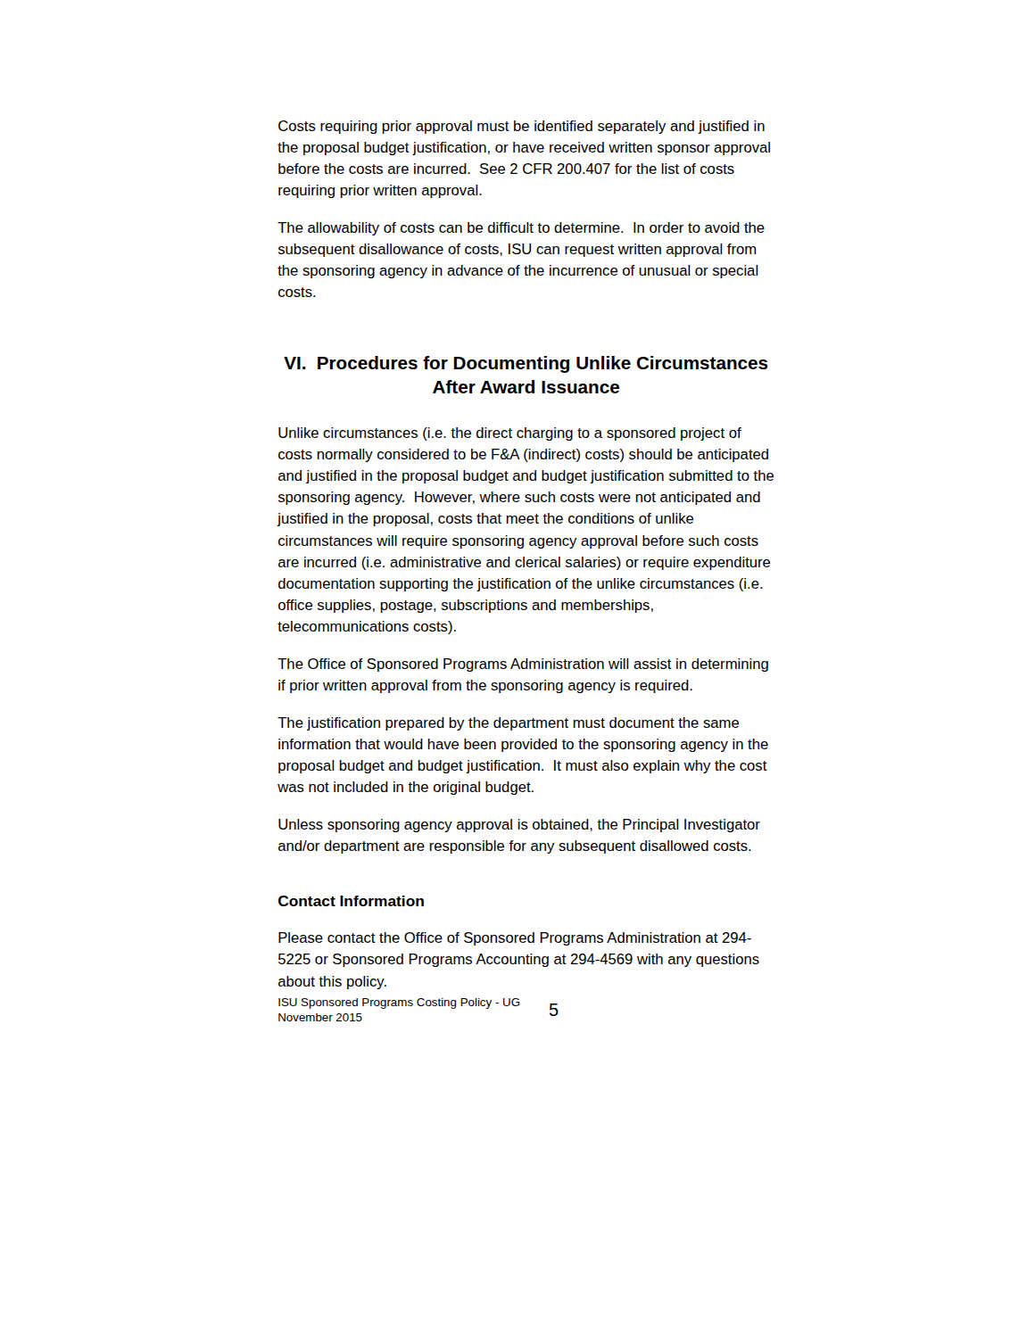Costs requiring prior approval must be identified separately and justified in the proposal budget justification, or have received written sponsor approval before the costs are incurred. See 2 CFR 200.407 for the list of costs requiring prior written approval.
The allowability of costs can be difficult to determine. In order to avoid the subsequent disallowance of costs, ISU can request written approval from the sponsoring agency in advance of the incurrence of unusual or special costs.
VI. Procedures for Documenting Unlike Circumstances After Award Issuance
Unlike circumstances (i.e. the direct charging to a sponsored project of costs normally considered to be F&A (indirect) costs) should be anticipated and justified in the proposal budget and budget justification submitted to the sponsoring agency. However, where such costs were not anticipated and justified in the proposal, costs that meet the conditions of unlike circumstances will require sponsoring agency approval before such costs are incurred (i.e. administrative and clerical salaries) or require expenditure documentation supporting the justification of the unlike circumstances (i.e. office supplies, postage, subscriptions and memberships, telecommunications costs).
The Office of Sponsored Programs Administration will assist in determining if prior written approval from the sponsoring agency is required.
The justification prepared by the department must document the same information that would have been provided to the sponsoring agency in the proposal budget and budget justification. It must also explain why the cost was not included in the original budget.
Unless sponsoring agency approval is obtained, the Principal Investigator and/or department are responsible for any subsequent disallowed costs.
Contact Information
Please contact the Office of Sponsored Programs Administration at 294-5225 or Sponsored Programs Accounting at 294-4569 with any questions about this policy.
ISU Sponsored Programs Costing Policy - UG
November 20155